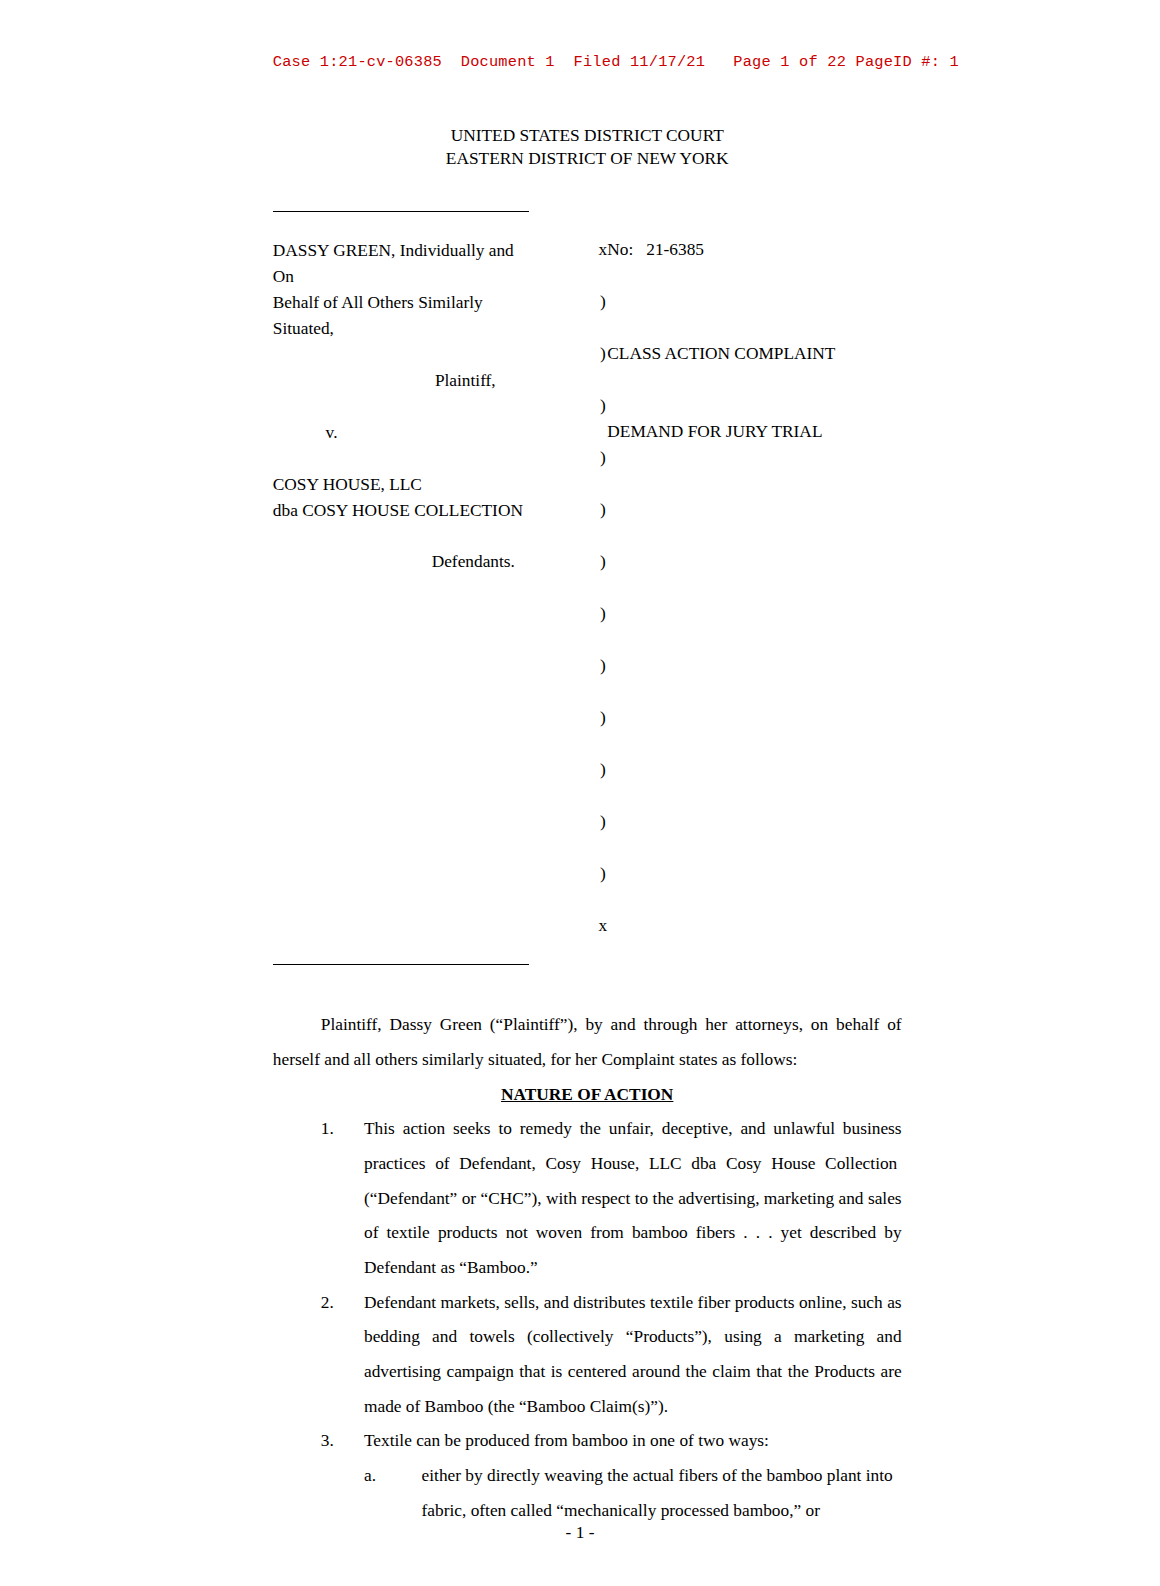Case 1:21-cv-06385 Document 1 Filed 11/17/21 Page 1 of 22 PageID #: 1
UNITED STATES DISTRICT COURT
EASTERN DISTRICT OF NEW YORK
| DASSY GREEN, Individually and On Behalf of All Others Similarly Situated, Plaintiff, v. COSY HOUSE, LLC dba COSY HOUSE COLLECTION Defendants. | x ) ) ) ) ) ) ) ) ) ) ) ) x | No: 21-6385 CLASS ACTION COMPLAINT DEMAND FOR JURY TRIAL |
Plaintiff, Dassy Green (“Plaintiff”), by and through her attorneys, on behalf of herself and all others similarly situated, for her Complaint states as follows:
NATURE OF ACTION
1.
This action seeks to remedy the unfair, deceptive, and unlawful business practices of Defendant, Cosy House, LLC dba Cosy House Collection (“Defendant” or “CHC”), with respect to the advertising, marketing and sales of textile products not woven from bamboo fibers . . . yet described by Defendant as “Bamboo.”
2.
Defendant markets, sells, and distributes textile fiber products online, such as bedding and towels (collectively “Products”), using a marketing and advertising campaign that is centered around the claim that the Products are made of Bamboo (the “Bamboo Claim(s)”).
3.
Textile can be produced from bamboo in one of two ways:
a.
either by directly weaving the actual fibers of the bamboo plant into
fabric, often called “mechanically processed bamboo,” or
- 1 -